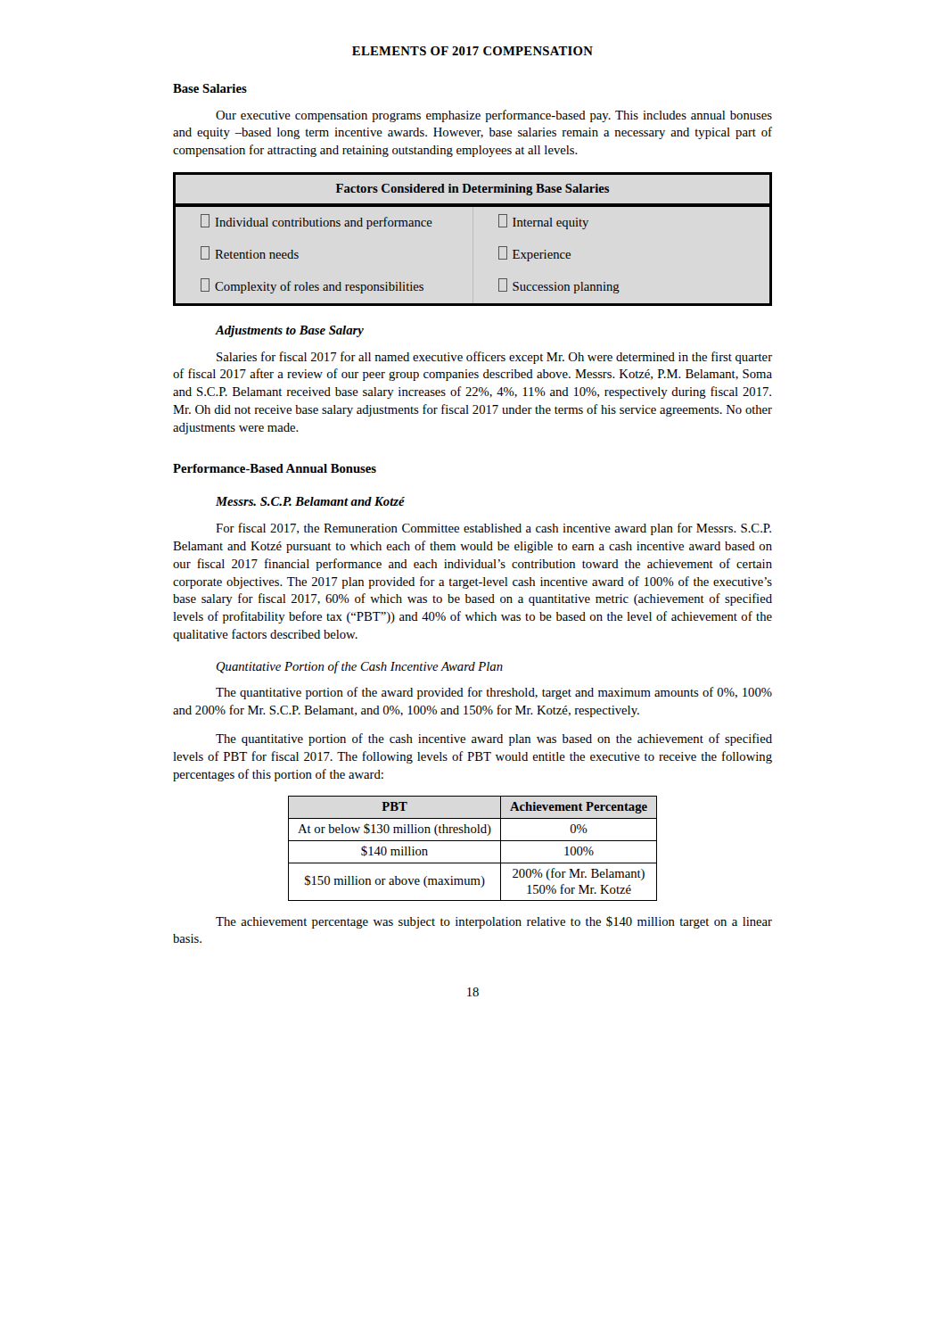ELEMENTS OF 2017 COMPENSATION
Base Salaries
Our executive compensation programs emphasize performance-based pay. This includes annual bonuses and equity –based long term incentive awards. However, base salaries remain a necessary and typical part of compensation for attracting and retaining outstanding employees at all levels.
Factors Considered in Determining Base Salaries
| Individual contributions and performance | Internal equity |
| Retention needs | Experience |
| Complexity of roles and responsibilities | Succession planning |
Adjustments to Base Salary
Salaries for fiscal 2017 for all named executive officers except Mr. Oh were determined in the first quarter of fiscal 2017 after a review of our peer group companies described above. Messrs. Kotzé, P.M. Belamant, Soma and S.C.P. Belamant received base salary increases of 22%, 4%, 11% and 10%, respectively during fiscal 2017. Mr. Oh did not receive base salary adjustments for fiscal 2017 under the terms of his service agreements. No other adjustments were made.
Performance-Based Annual Bonuses
Messrs. S.C.P. Belamant and Kotzé
For fiscal 2017, the Remuneration Committee established a cash incentive award plan for Messrs. S.C.P. Belamant and Kotzé pursuant to which each of them would be eligible to earn a cash incentive award based on our fiscal 2017 financial performance and each individual’s contribution toward the achievement of certain corporate objectives. The 2017 plan provided for a target-level cash incentive award of 100% of the executive’s base salary for fiscal 2017, 60% of which was to be based on a quantitative metric (achievement of specified levels of profitability before tax (“PBT”)) and 40% of which was to be based on the level of achievement of the qualitative factors described below.
Quantitative Portion of the Cash Incentive Award Plan
The quantitative portion of the award provided for threshold, target and maximum amounts of 0%, 100% and 200% for Mr. S.C.P. Belamant, and 0%, 100% and 150% for Mr. Kotzé, respectively.
The quantitative portion of the cash incentive award plan was based on the achievement of specified levels of PBT for fiscal 2017. The following levels of PBT would entitle the executive to receive the following percentages of this portion of the award:
| PBT | Achievement Percentage |
| --- | --- |
| At or below $130 million (threshold) | 0% |
| $140 million | 100% |
| $150 million or above (maximum) | 200% (for Mr. Belamant) 150% for Mr. Kotzé |
The achievement percentage was subject to interpolation relative to the $140 million target on a linear basis.
18